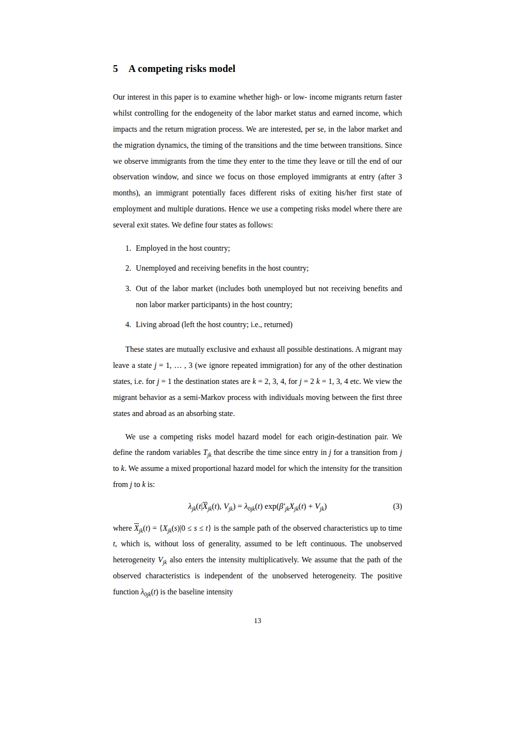5 A competing risks model
Our interest in this paper is to examine whether high- or low- income migrants return faster whilst controlling for the endogeneity of the labor market status and earned income, which impacts and the return migration process. We are interested, per se, in the labor market and the migration dynamics, the timing of the transitions and the time between transitions. Since we observe immigrants from the time they enter to the time they leave or till the end of our observation window, and since we focus on those employed immigrants at entry (after 3 months), an immigrant potentially faces different risks of exiting his/her first state of employment and multiple durations. Hence we use a competing risks model where there are several exit states. We define four states as follows:
Employed in the host country;
Unemployed and receiving benefits in the host country;
Out of the labor market (includes both unemployed but not receiving benefits and non labor marker participants) in the host country;
Living abroad (left the host country; i.e., returned)
These states are mutually exclusive and exhaust all possible destinations. A migrant may leave a state j = 1, … , 3 (we ignore repeated immigration) for any of the other destination states, i.e. for j = 1 the destination states are k = 2, 3, 4, for j = 2 k = 1, 3, 4 etc. We view the migrant behavior as a semi-Markov process with individuals moving between the first three states and abroad as an absorbing state.
We use a competing risks model hazard model for each origin-destination pair. We define the random variables Tjk that describe the time since entry in j for a transition from j to k. We assume a mixed proportional hazard model for which the intensity for the transition from j to k is:
λjk(t|Xjk(t), Vjk) = λ0jk(t) exp(β′jkXjk(t) + Vjk) (3)
where Xjk(t) = {Xjk(s)|0 ≤ s ≤ t} is the sample path of the observed characteristics up to time t, which is, without loss of generality, assumed to be left continuous. The unobserved heterogeneity Vjk also enters the intensity multiplicatively. We assume that the path of the observed characteristics is independent of the unobserved heterogeneity. The positive function λ0jk(t) is the baseline intensity
13